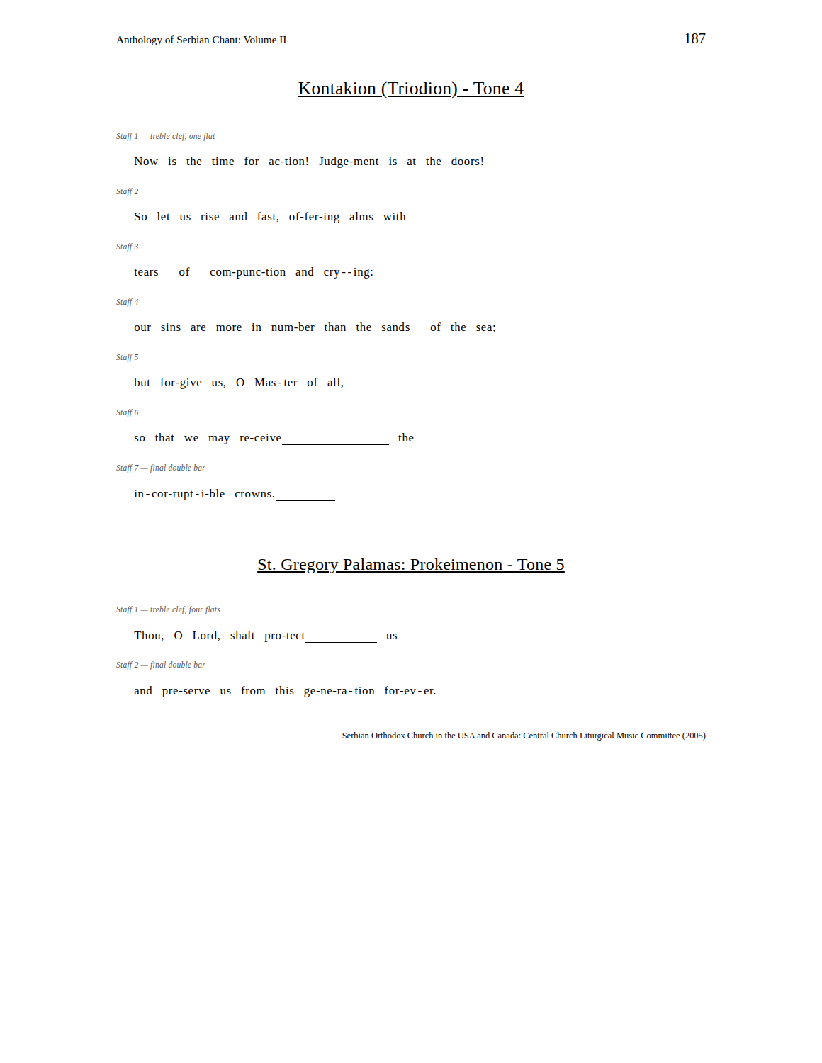Anthology of Serbian Chant: Volume II 187
Kontakion (Triodion) - Tone 4
Staff 1 — treble clef, one flat
Now is the time for ac‑tion! Judge‑ment is at the doors!
Staff 2
So let us rise and fast, of‑fer‑ing alms with
Staff 3
tears of com‑punc‑tion and cry - - ing:
Staff 4
our sins are more in num‑ber than the sands of the sea;
Staff 5
but for‑give us, O Mas - ter of all,
Staff 6
so that we may re‑ceive the
Staff 7 — final double bar
in - cor‑rupt - i‑ble crowns.
St. Gregory Palamas: Prokeimenon - Tone 5
Staff 1 — treble clef, four flats
Thou, O Lord, shalt pro‑tect us
Staff 2 — final double bar
and pre‑serve us from this ge‑ne‑ra - tion for‑ev - er.
Serbian Orthodox Church in the USA and Canada: Central Church Liturgical Music Committee (2005)